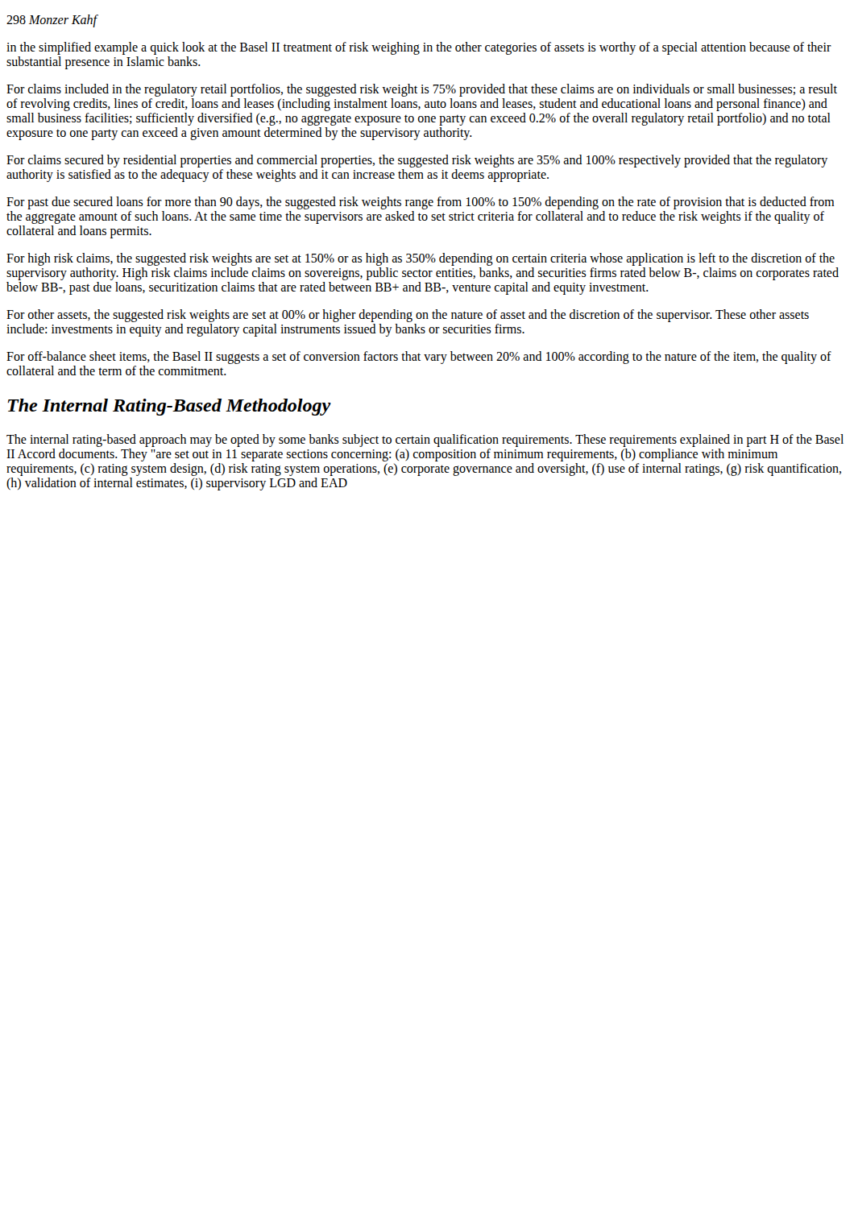298 Monzer Kahf
in the simplified example a quick look at the Basel II treatment of risk weighing in the other categories of assets is worthy of a special attention because of their substantial presence in Islamic banks.
For claims included in the regulatory retail portfolios, the suggested risk weight is 75% provided that these claims are on individuals or small businesses; a result of revolving credits, lines of credit, loans and leases (including instalment loans, auto loans and leases, student and educational loans and personal finance) and small business facilities; sufficiently diversified (e.g., no aggregate exposure to one party can exceed 0.2% of the overall regulatory retail portfolio) and no total exposure to one party can exceed a given amount determined by the supervisory authority.
For claims secured by residential properties and commercial properties, the suggested risk weights are 35% and 100% respectively provided that the regulatory authority is satisfied as to the adequacy of these weights and it can increase them as it deems appropriate.
For past due secured loans for more than 90 days, the suggested risk weights range from 100% to 150% depending on the rate of provision that is deducted from the aggregate amount of such loans. At the same time the supervisors are asked to set strict criteria for collateral and to reduce the risk weights if the quality of collateral and loans permits.
For high risk claims, the suggested risk weights are set at 150% or as high as 350% depending on certain criteria whose application is left to the discretion of the supervisory authority. High risk claims include claims on sovereigns, public sector entities, banks, and securities firms rated below B-, claims on corporates rated below BB-, past due loans, securitization claims that are rated between BB+ and BB-, venture capital and equity investment.
For other assets, the suggested risk weights are set at 00% or higher depending on the nature of asset and the discretion of the supervisor. These other assets include: investments in equity and regulatory capital instruments issued by banks or securities firms.
For off-balance sheet items, the Basel II suggests a set of conversion factors that vary between 20% and 100% according to the nature of the item, the quality of collateral and the term of the commitment.
The Internal Rating-Based Methodology
The internal rating-based approach may be opted by some banks subject to certain qualification requirements. These requirements explained in part H of the Basel II Accord documents. They "are set out in 11 separate sections concerning: (a) composition of minimum requirements, (b) compliance with minimum requirements, (c) rating system design, (d) risk rating system operations, (e) corporate governance and oversight, (f) use of internal ratings, (g) risk quantification, (h) validation of internal estimates, (i) supervisory LGD and EAD